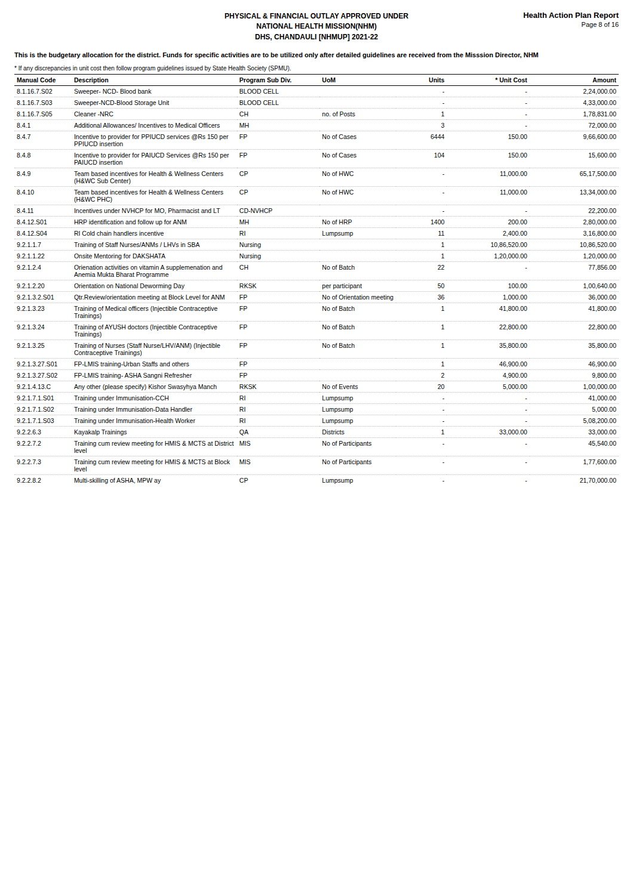Health Action Plan Report
Page 8 of 16
PHYSICAL & FINANCIAL OUTLAY APPROVED UNDER
NATIONAL HEALTH MISSION(NHM)
DHS, CHANDAULI [NHMUP] 2021-22
This is the budgetary allocation for the district. Funds for specific activities are to be utilized only after detailed guidelines are received from the Misssion Director, NHM
* If any discrepancies in unit cost then follow program guidelines issued by State Health Society (SPMU).
| Manual Code | Description | Program Sub Div. | UoM | Units | * Unit Cost | Amount |
| --- | --- | --- | --- | --- | --- | --- |
| 8.1.16.7.S02 | Sweeper- NCD- Blood bank | BLOOD CELL | | - | - | 2,24,000.00 |
| 8.1.16.7.S03 | Sweeper-NCD-Blood Storage Unit | BLOOD CELL | | - | - | 4,33,000.00 |
| 8.1.16.7.S05 | Cleaner -NRC | CH | no. of Posts | 1 | - | 1,78,831.00 |
| 8.4.1 | Additional Allowances/ Incentives to Medical Officers | MH | | 3 | - | 72,000.00 |
| 8.4.7 | Incentive to provider for PPIUCD services @Rs 150 per PPIUCD insertion | FP | No of Cases | 6444 | 150.00 | 9,66,600.00 |
| 8.4.8 | Incentive to provider for PAIUCD Services @Rs 150 per PAIUCD insertion | FP | No of Cases | 104 | 150.00 | 15,600.00 |
| 8.4.9 | Team based incentives for Health & Wellness Centers (H&WC Sub Center) | CP | No of HWC | - | 11,000.00 | 65,17,500.00 |
| 8.4.10 | Team based incentives for Health & Wellness Centers (H&WC PHC) | CP | No of HWC | - | 11,000.00 | 13,34,000.00 |
| 8.4.11 | Incentives under NVHCP for MO, Pharmacist and LT | CD-NVHCP | | - | - | 22,200.00 |
| 8.4.12.S01 | HRP identification and follow up for ANM | MH | No of HRP | 1400 | 200.00 | 2,80,000.00 |
| 8.4.12.S04 | RI Cold chain handlers incentive | RI | Lumpsump | 11 | 2,400.00 | 3,16,800.00 |
| 9.2.1.1.7 | Training of Staff Nurses/ANMs / LHVs in SBA | Nursing | | 1 | 10,86,520.00 | 10,86,520.00 |
| 9.2.1.1.22 | Onsite Mentoring for DAKSHATA | Nursing | | 1 | 1,20,000.00 | 1,20,000.00 |
| 9.2.1.2.4 | Orienation activities on vitamin A supplemenation and Anemia Mukta Bharat Programme | CH | No of Batch | 22 | - | 77,856.00 |
| 9.2.1.2.20 | Orientation on National Deworming Day | RKSK | per participant | 50 | 100.00 | 1,00,640.00 |
| 9.2.1.3.2.S01 | Qtr.Review/orientation meeting at Block Level for ANM | FP | No of Orientation meeting | 36 | 1,000.00 | 36,000.00 |
| 9.2.1.3.23 | Training of Medical officers (Injectible Contraceptive Trainings) | FP | No of Batch | 1 | 41,800.00 | 41,800.00 |
| 9.2.1.3.24 | Training of AYUSH doctors (Injectible Contraceptive Trainings) | FP | No of Batch | 1 | 22,800.00 | 22,800.00 |
| 9.2.1.3.25 | Training of Nurses (Staff Nurse/LHV/ANM) (Injectible Contraceptive Trainings) | FP | No of Batch | 1 | 35,800.00 | 35,800.00 |
| 9.2.1.3.27.S01 | FP-LMIS training-Urban Staffs and others | FP | | 1 | 46,900.00 | 46,900.00 |
| 9.2.1.3.27.S02 | FP-LMIS training- ASHA Sangni Refresher | FP | | 2 | 4,900.00 | 9,800.00 |
| 9.2.1.4.13.C | Any other (please specify) Kishor Swasyhya Manch | RKSK | No of Events | 20 | 5,000.00 | 1,00,000.00 |
| 9.2.1.7.1.S01 | Training under Immunisation-CCH | RI | Lumpsump | - | - | 41,000.00 |
| 9.2.1.7.1.S02 | Training under Immunisation-Data Handler | RI | Lumpsump | - | - | 5,000.00 |
| 9.2.1.7.1.S03 | Training under Immunisation-Health Worker | RI | Lumpsump | - | - | 5,08,200.00 |
| 9.2.2.6.3 | Kayakalp Trainings | QA | Districts | 1 | 33,000.00 | 33,000.00 |
| 9.2.2.7.2 | Training cum review meeting for HMIS & MCTS at District level | MIS | No of Participants | - | - | 45,540.00 |
| 9.2.2.7.3 | Training cum review meeting for HMIS & MCTS at Block level | MIS | No of Participants | - | - | 1,77,600.00 |
| 9.2.2.8.2 | Multi-skilling of ASHA, MPW ay | CP | Lumpsump | - | - | 21,70,000.00 |